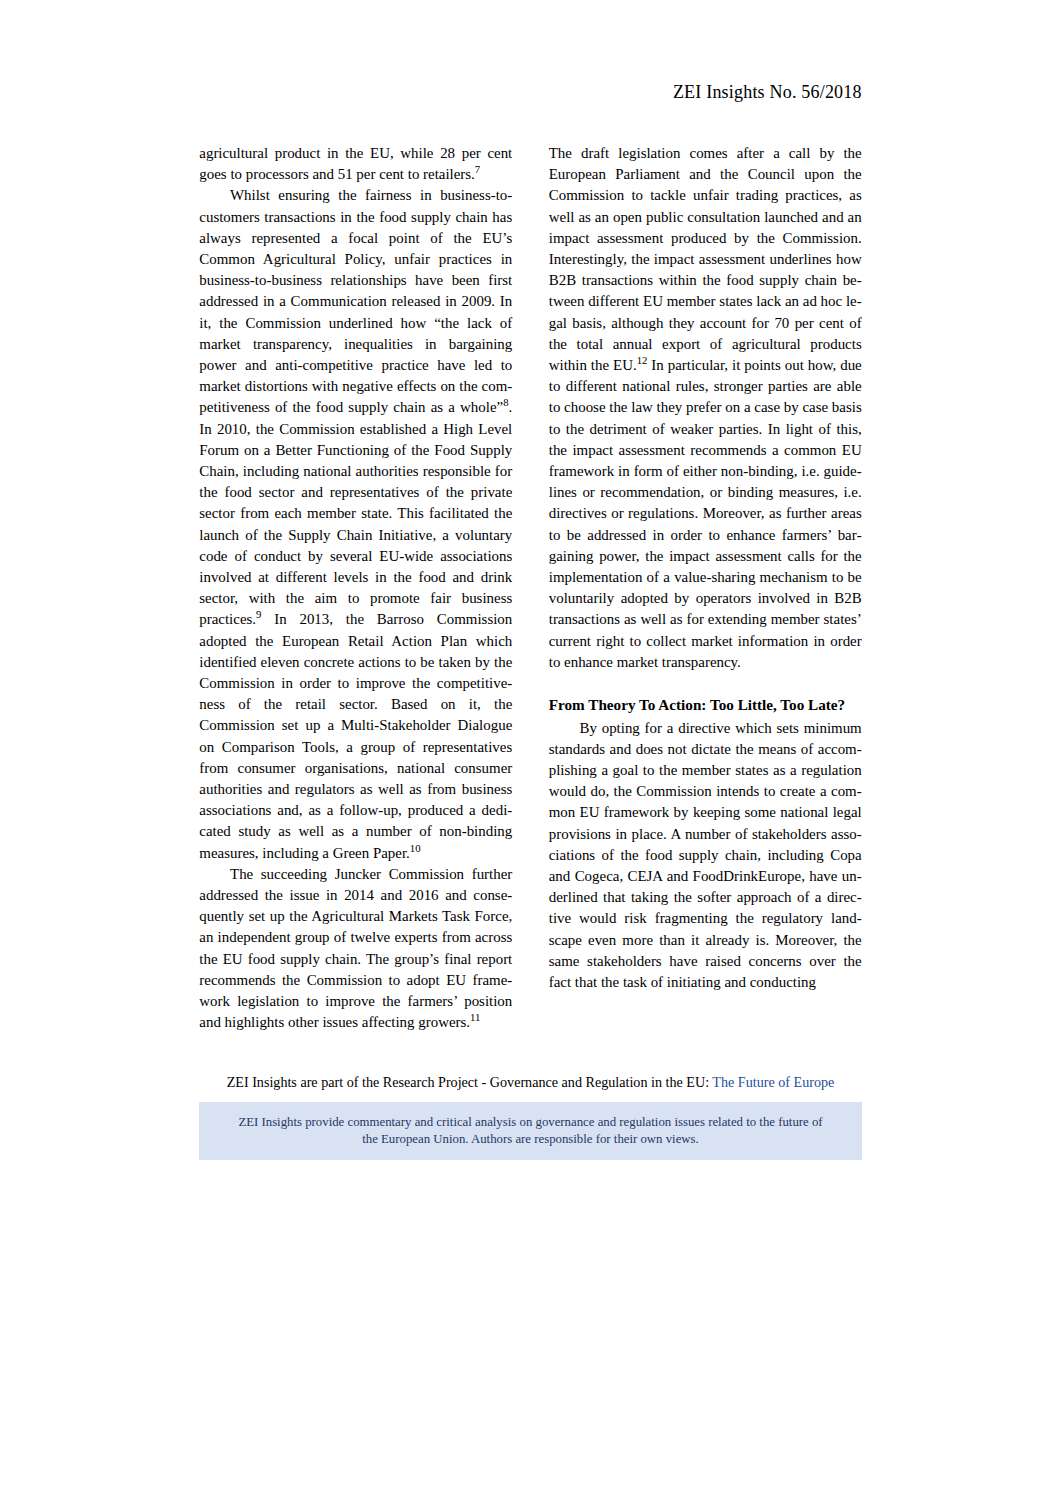ZEI Insights No. 56/2018
agricultural product in the EU, while 28 per cent goes to processors and 51 per cent to retailers.7
Whilst ensuring the fairness in business-to-customers transactions in the food supply chain has always represented a focal point of the EU’s Common Agricultural Policy, unfair practices in business-to-business relationships have been first addressed in a Communication released in 2009. In it, the Commission underlined how “the lack of market transparency, inequalities in bargaining power and anti-competitive practice have led to market distortions with negative effects on the competitiveness of the food supply chain as a whole”8. In 2010, the Commission established a High Level Forum on a Better Functioning of the Food Supply Chain, including national authorities responsible for the food sector and representatives of the private sector from each member state. This facilitated the launch of the Supply Chain Initiative, a voluntary code of conduct by several EU-wide associations involved at different levels in the food and drink sector, with the aim to promote fair business practices.9 In 2013, the Barroso Commission adopted the European Retail Action Plan which identified eleven concrete actions to be taken by the Commission in order to improve the competitiveness of the retail sector. Based on it, the Commission set up a Multi-Stakeholder Dialogue on Comparison Tools, a group of representatives from consumer organisations, national consumer authorities and regulators as well as from business associations and, as a follow-up, produced a dedicated study as well as a number of non-binding measures, including a Green Paper.10
The succeeding Juncker Commission further addressed the issue in 2014 and 2016 and consequently set up the Agricultural Markets Task Force, an independent group of twelve experts from across the EU food supply chain. The group’s final report recommends the Commission to adopt EU framework legislation to improve the farmers’ position and highlights other issues affecting growers.11
The draft legislation comes after a call by the European Parliament and the Council upon the Commission to tackle unfair trading practices, as well as an open public consultation launched and an impact assessment produced by the Commission. Interestingly, the impact assessment underlines how B2B transactions within the food supply chain between different EU member states lack an ad hoc legal basis, although they account for 70 per cent of the total annual export of agricultural products within the EU.12 In particular, it points out how, due to different national rules, stronger parties are able to choose the law they prefer on a case by case basis to the detriment of weaker parties. In light of this, the impact assessment recommends a common EU framework in form of either non-binding, i.e. guidelines or recommendation, or binding measures, i.e. directives or regulations. Moreover, as further areas to be addressed in order to enhance farmers’ bargaining power, the impact assessment calls for the implementation of a value-sharing mechanism to be voluntarily adopted by operators involved in B2B transactions as well as for extending member states’ current right to collect market information in order to enhance market transparency.
From Theory To Action: Too Little, Too Late?
By opting for a directive which sets minimum standards and does not dictate the means of accomplishing a goal to the member states as a regulation would do, the Commission intends to create a common EU framework by keeping some national legal provisions in place. A number of stakeholders associations of the food supply chain, including Copa and Cogeca, CEJA and FoodDrinkEurope, have underlined that taking the softer approach of a directive would risk fragmenting the regulatory landscape even more than it already is. Moreover, the same stakeholders have raised concerns over the fact that the task of initiating and conducting
ZEI Insights are part of the Research Project - Governance and Regulation in the EU: The Future of Europe
ZEI Insights provide commentary and critical analysis on governance and regulation issues related to the future of the European Union. Authors are responsible for their own views.